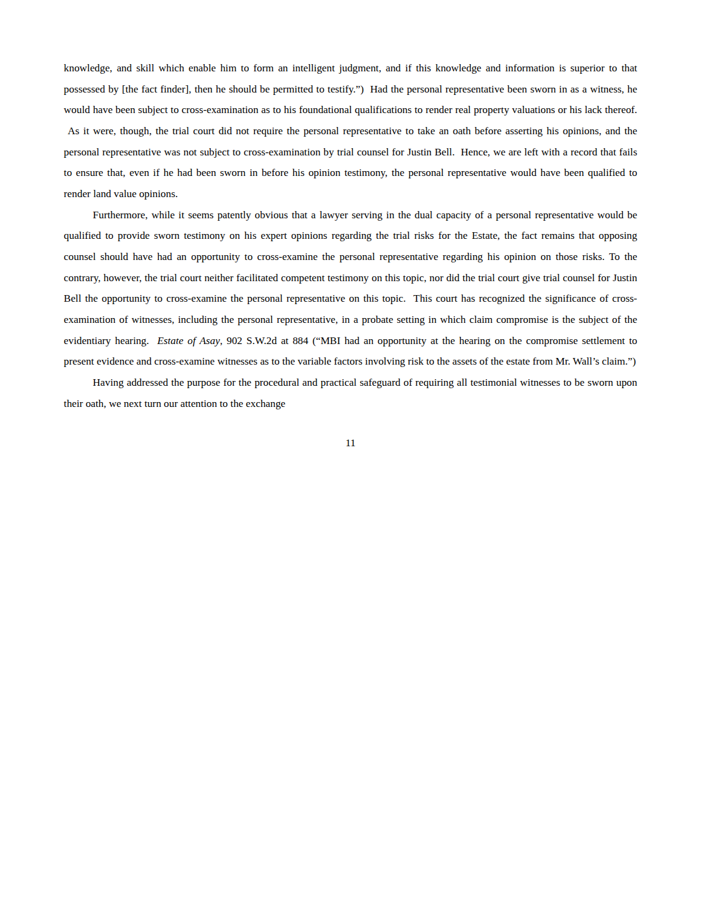knowledge, and skill which enable him to form an intelligent judgment, and if this knowledge and information is superior to that possessed by [the fact finder], then he should be permitted to testify.”) Had the personal representative been sworn in as a witness, he would have been subject to cross-examination as to his foundational qualifications to render real property valuations or his lack thereof. As it were, though, the trial court did not require the personal representative to take an oath before asserting his opinions, and the personal representative was not subject to cross-examination by trial counsel for Justin Bell. Hence, we are left with a record that fails to ensure that, even if he had been sworn in before his opinion testimony, the personal representative would have been qualified to render land value opinions.
Furthermore, while it seems patently obvious that a lawyer serving in the dual capacity of a personal representative would be qualified to provide sworn testimony on his expert opinions regarding the trial risks for the Estate, the fact remains that opposing counsel should have had an opportunity to cross-examine the personal representative regarding his opinion on those risks. To the contrary, however, the trial court neither facilitated competent testimony on this topic, nor did the trial court give trial counsel for Justin Bell the opportunity to cross-examine the personal representative on this topic. This court has recognized the significance of cross-examination of witnesses, including the personal representative, in a probate setting in which claim compromise is the subject of the evidentiary hearing. Estate of Asay, 902 S.W.2d at 884 (“MBI had an opportunity at the hearing on the compromise settlement to present evidence and cross-examine witnesses as to the variable factors involving risk to the assets of the estate from Mr. Wall’s claim.”)
Having addressed the purpose for the procedural and practical safeguard of requiring all testimonial witnesses to be sworn upon their oath, we next turn our attention to the exchange
11